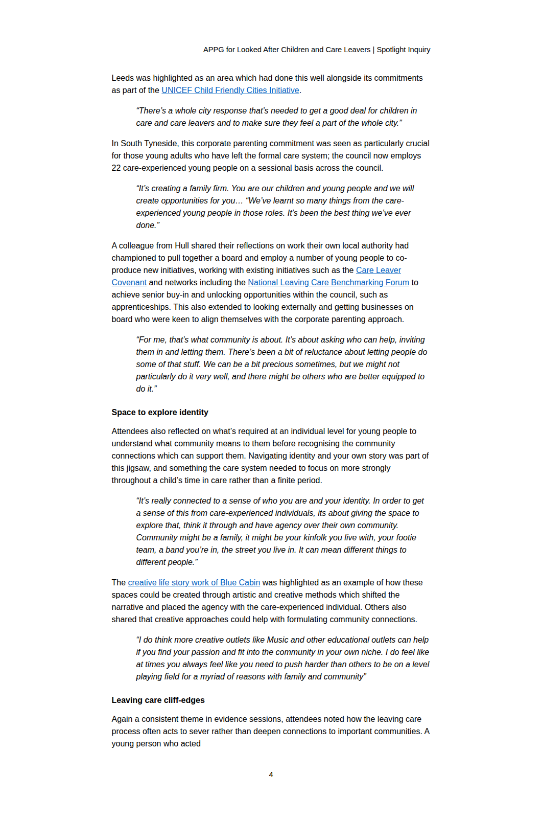APPG for Looked After Children and Care Leavers | Spotlight Inquiry
Leeds was highlighted as an area which had done this well alongside its commitments as part of the UNICEF Child Friendly Cities Initiative.
“There’s a whole city response that’s needed to get a good deal for children in care and care leavers and to make sure they feel a part of the whole city.”
In South Tyneside, this corporate parenting commitment was seen as particularly crucial for those young adults who have left the formal care system; the council now employs 22 care-experienced young people on a sessional basis across the council.
“It’s creating a family firm. You are our children and young people and we will create opportunities for you… “We’ve learnt so many things from the care-experienced young people in those roles. It’s been the best thing we’ve ever done.”
A colleague from Hull shared their reflections on work their own local authority had championed to pull together a board and employ a number of young people to co-produce new initiatives, working with existing initiatives such as the Care Leaver Covenant and networks including the National Leaving Care Benchmarking Forum to achieve senior buy-in and unlocking opportunities within the council, such as apprenticeships. This also extended to looking externally and getting businesses on board who were keen to align themselves with the corporate parenting approach.
“For me, that’s what community is about. It’s about asking who can help, inviting them in and letting them. There’s been a bit of reluctance about letting people do some of that stuff. We can be a bit precious sometimes, but we might not particularly do it very well, and there might be others who are better equipped to do it.”
Space to explore identity
Attendees also reflected on what’s required at an individual level for young people to understand what community means to them before recognising the community connections which can support them. Navigating identity and your own story was part of this jigsaw, and something the care system needed to focus on more strongly throughout a child’s time in care rather than a finite period.
“It’s really connected to a sense of who you are and your identity. In order to get a sense of this from care-experienced individuals, its about giving the space to explore that, think it through and have agency over their own community. Community might be a family, it might be your kinfolk you live with, your footie team, a band you’re in, the street you live in. It can mean different things to different people.”
The creative life story work of Blue Cabin was highlighted as an example of how these spaces could be created through artistic and creative methods which shifted the narrative and placed the agency with the care-experienced individual. Others also shared that creative approaches could help with formulating community connections.
“I do think more creative outlets like Music and other educational outlets can help if you find your passion and fit into the community in your own niche. I do feel like at times you always feel like you need to push harder than others to be on a level playing field for a myriad of reasons with family and community”
Leaving care cliff-edges
Again a consistent theme in evidence sessions, attendees noted how the leaving care process often acts to sever rather than deepen connections to important communities. A young person who acted
4